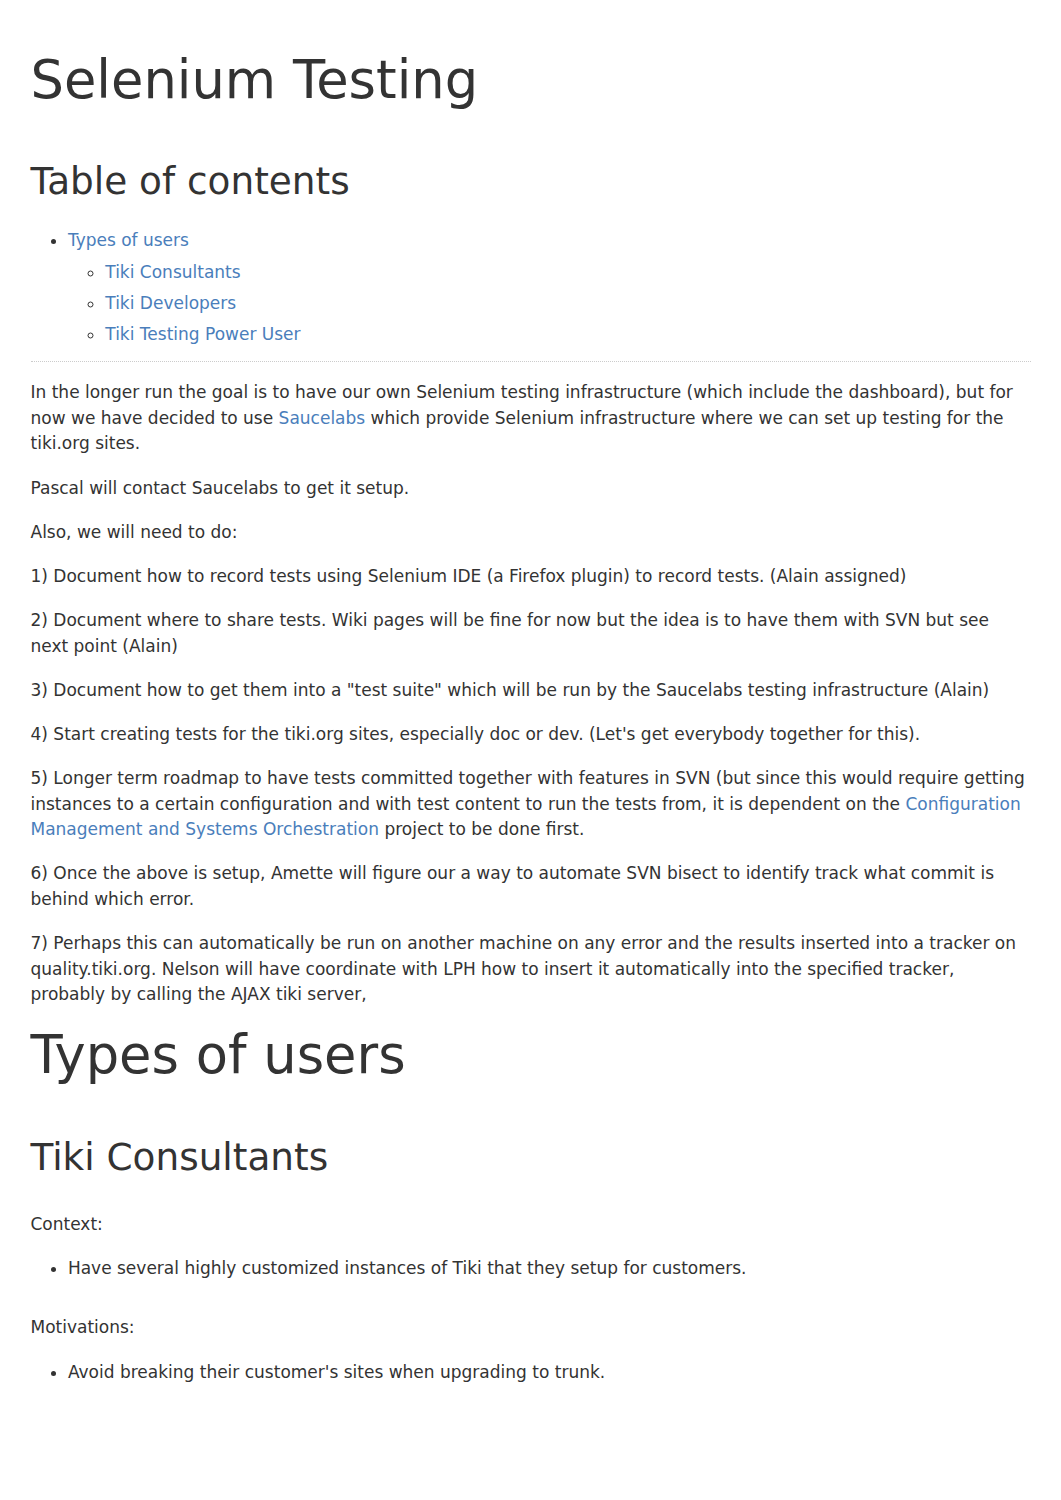Selenium Testing
Table of contents
Types of users
Tiki Consultants
Tiki Developers
Tiki Testing Power User
In the longer run the goal is to have our own Selenium testing infrastructure (which include the dashboard), but for now we have decided to use Saucelabs which provide Selenium infrastructure where we can set up testing for the tiki.org sites.
Pascal will contact Saucelabs to get it setup.
Also, we will need to do:
1) Document how to record tests using Selenium IDE (a Firefox plugin) to record tests. (Alain assigned)
2) Document where to share tests. Wiki pages will be fine for now but the idea is to have them with SVN but see next point (Alain)
3) Document how to get them into a "test suite" which will be run by the Saucelabs testing infrastructure (Alain)
4) Start creating tests for the tiki.org sites, especially doc or dev. (Let's get everybody together for this).
5) Longer term roadmap to have tests committed together with features in SVN (but since this would require getting instances to a certain configuration and with test content to run the tests from, it is dependent on the Configuration Management and Systems Orchestration project to be done first.
6) Once the above is setup, Amette will figure our a way to automate SVN bisect to identify track what commit is behind which error.
7) Perhaps this can automatically be run on another machine on any error and the results inserted into a tracker on quality.tiki.org. Nelson will have coordinate with LPH how to insert it automatically into the specified tracker, probably by calling the AJAX tiki server,
Types of users
Tiki Consultants
Context:
Have several highly customized instances of Tiki that they setup for customers.
Motivations:
Avoid breaking their customer's sites when upgrading to trunk.